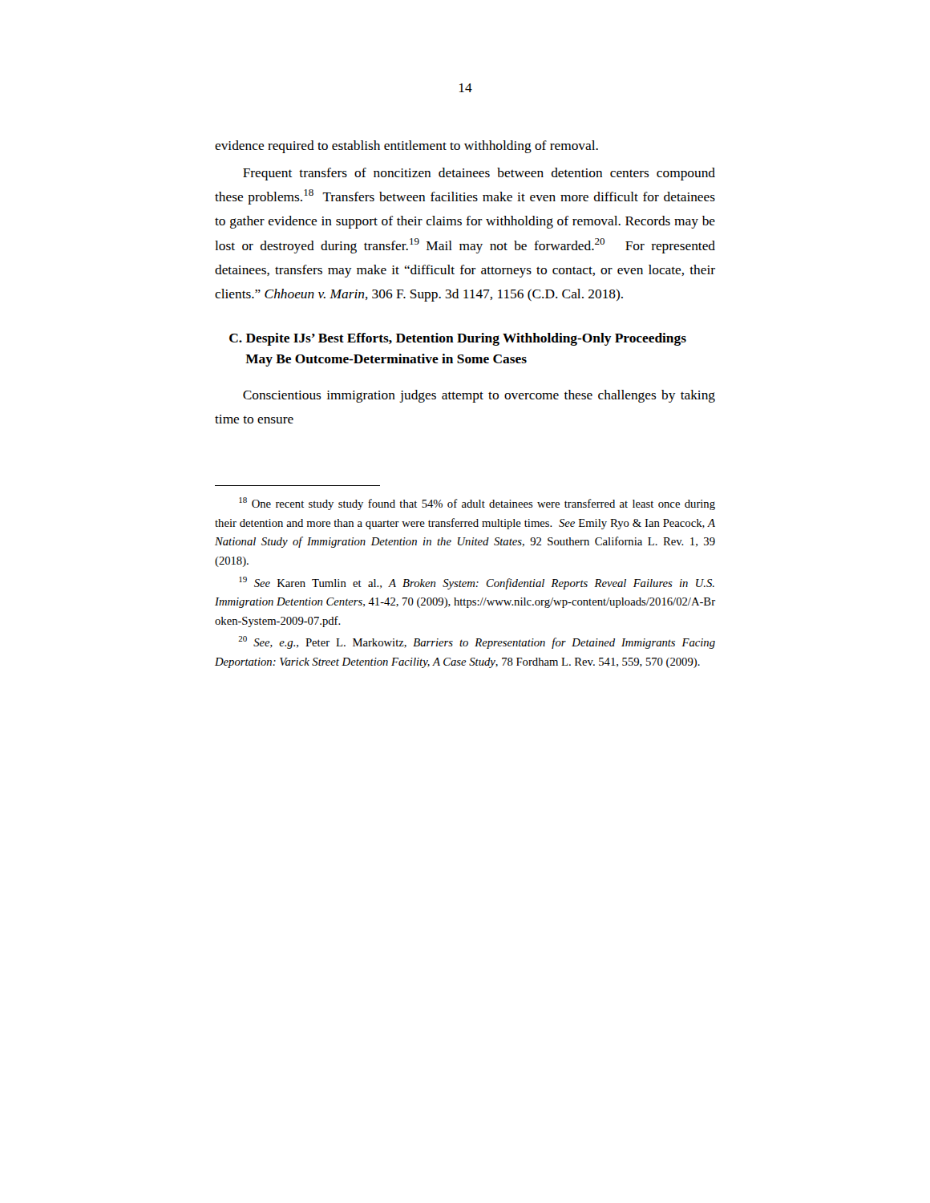14
evidence required to establish entitlement to withholding of removal.
Frequent transfers of noncitizen detainees between detention centers compound these problems.18 Transfers between facilities make it even more difficult for detainees to gather evidence in support of their claims for withholding of removal. Records may be lost or destroyed during transfer.19 Mail may not be forwarded.20 For represented detainees, transfers may make it “difficult for attorneys to contact, or even locate, their clients.” Chhoeun v. Marin, 306 F. Supp. 3d 1147, 1156 (C.D. Cal. 2018).
C. Despite IJs’ Best Efforts, Detention During Withholding-Only Proceedings May Be Outcome-Determinative in Some Cases
Conscientious immigration judges attempt to overcome these challenges by taking time to ensure
18 One recent study study found that 54% of adult detainees were transferred at least once during their detention and more than a quarter were transferred multiple times. See Emily Ryo & Ian Peacock, A National Study of Immigration Detention in the United States, 92 Southern California L. Rev. 1, 39 (2018).
19 See Karen Tumlin et al., A Broken System: Confidential Reports Reveal Failures in U.S. Immigration Detention Centers, 41-42, 70 (2009), https://www.nilc.org/wp-content/uploads/2016/02/A-Broken-System-2009-07.pdf.
20 See, e.g., Peter L. Markowitz, Barriers to Representation for Detained Immigrants Facing Deportation: Varick Street Detention Facility, A Case Study, 78 Fordham L. Rev. 541, 559, 570 (2009).